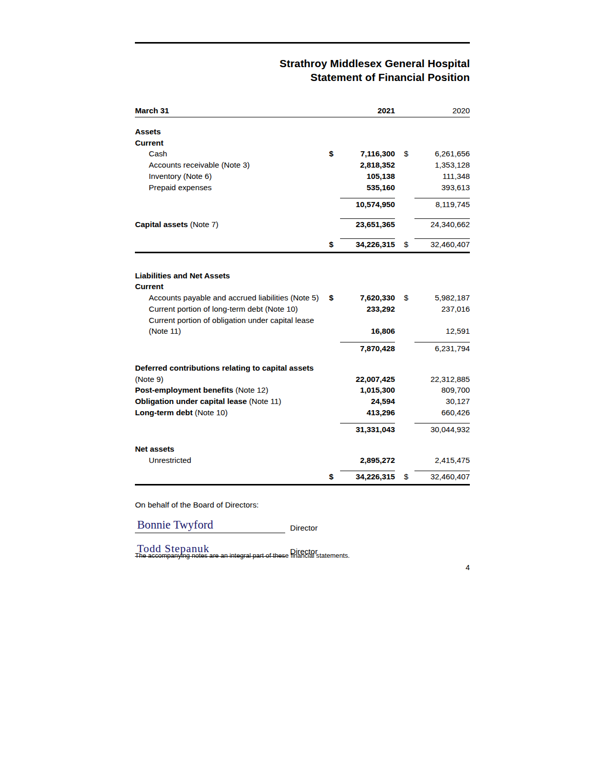Strathroy Middlesex General Hospital
Statement of Financial Position
| March 31 | | 2021 | | | 2020 |
| Assets | |
| Current | |
| Cash | $ | 7,116,300 | | $ | 6,261,656 |
| Accounts receivable (Note 3) | | 2,818,352 | | | 1,353,128 |
| Inventory (Note 6) | | 105,138 | | | 111,348 |
| Prepaid expenses | | 535,160 | | | 393,613 |
| | | 10,574,950 | | | 8,119,745 |
| Capital assets (Note 7) | | 23,651,365 | | | 24,340,662 |
| | $ | 34,226,315 | | $ | 32,460,407 |
| Liabilities and Net Assets | |
| Current | |
| Accounts payable and accrued liabilities (Note 5) | $ | 7,620,330 | | $ | 5,982,187 |
| Current portion of long-term debt (Note 10) | | 233,292 | | | 237,016 |
| Current portion of obligation under capital lease (Note 11) | | 16,806 | | | 12,591 |
| | | 7,870,428 | | | 6,231,794 |
| Deferred contributions relating to capital assets (Note 9) | | 22,007,425 | | | 22,312,885 |
| Post-employment benefits (Note 12) | | 1,015,300 | | | 809,700 |
| Obligation under capital lease (Note 11) | | 24,594 | | | 30,127 |
| Long-term debt (Note 10) | | 413,296 | | | 660,426 |
| | | 31,331,043 | | | 30,044,932 |
| Net assets | |
| Unrestricted | | 2,895,272 | | | 2,415,475 |
| | $ | 34,226,315 | | $ | 32,460,407 |
On behalf of the Board of Directors:
Bonnie Twyford
Director
Todd Stepanuk
Director
The accompanying notes are an integral part of these financial statements.
4